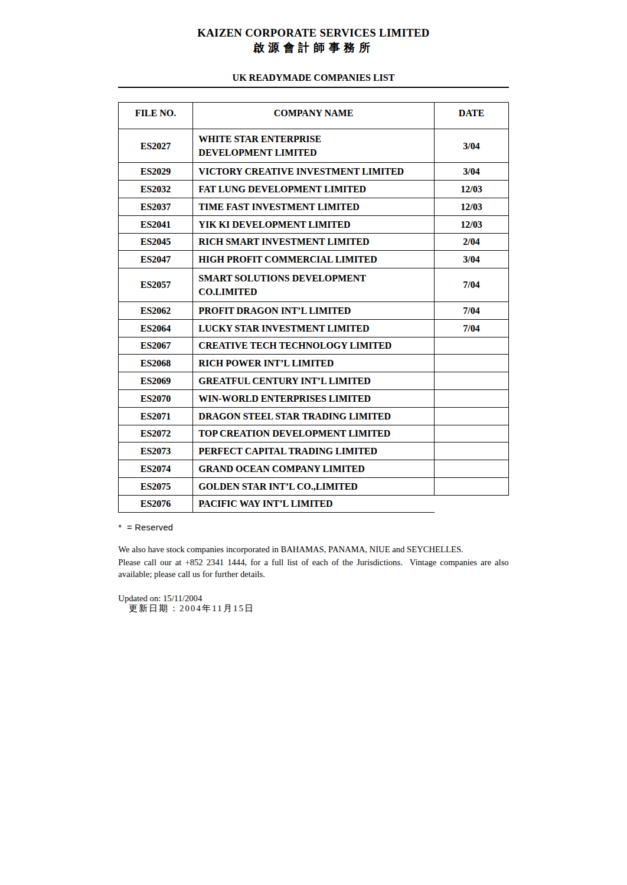KAIZEN CORPORATE SERVICES LIMITED
啟源會計師事務所
UK READYMADE COMPANIES LIST
| FILE NO. | COMPANY NAME | DATE |
| --- | --- | --- |
| ES2027 | WHITE STAR ENTERPRISE DEVELOPMENT LIMITED | 3/04 |
| ES2029 | VICTORY CREATIVE INVESTMENT LIMITED | 3/04 |
| ES2032 | FAT LUNG DEVELOPMENT LIMITED | 12/03 |
| ES2037 | TIME FAST INVESTMENT LIMITED | 12/03 |
| ES2041 | YIK KI DEVELOPMENT LIMITED | 12/03 |
| ES2045 | RICH SMART INVESTMENT LIMITED | 2/04 |
| ES2047 | HIGH PROFIT COMMERCIAL LIMITED | 3/04 |
| ES2057 | SMART SOLUTIONS DEVELOPMENT CO.LIMITED | 7/04 |
| ES2062 | PROFIT DRAGON INT’L LIMITED | 7/04 |
| ES2064 | LUCKY STAR INVESTMENT LIMITED | 7/04 |
| ES2067 | CREATIVE TECH TECHNOLOGY LIMITED | |
| ES2068 | RICH POWER INT’L LIMITED | |
| ES2069 | GREATFUL CENTURY INT’L LIMITED | |
| ES2070 | WIN-WORLD ENTERPRISES LIMITED | |
| ES2071 | DRAGON STEEL STAR TRADING LIMITED | |
| ES2072 | TOP CREATION DEVELOPMENT LIMITED | |
| ES2073 | PERFECT CAPITAL TRADING LIMITED | |
| ES2074 | GRAND OCEAN COMPANY LIMITED | |
| ES2075 | GOLDEN STAR INT’L CO.,LIMITED | |
| ES2076 | PACIFIC WAY INT’L LIMITED | |
* = Reserved
We also have stock companies incorporated in BAHAMAS, PANAMA, NIUE and SEYCHELLES.
Please call our at +852 2341 1444, for a full list of each of the Jurisdictions. Vintage companies are also available; please call us for further details.
Updated on: 15/11/2004 更新日期：2004年11月15日